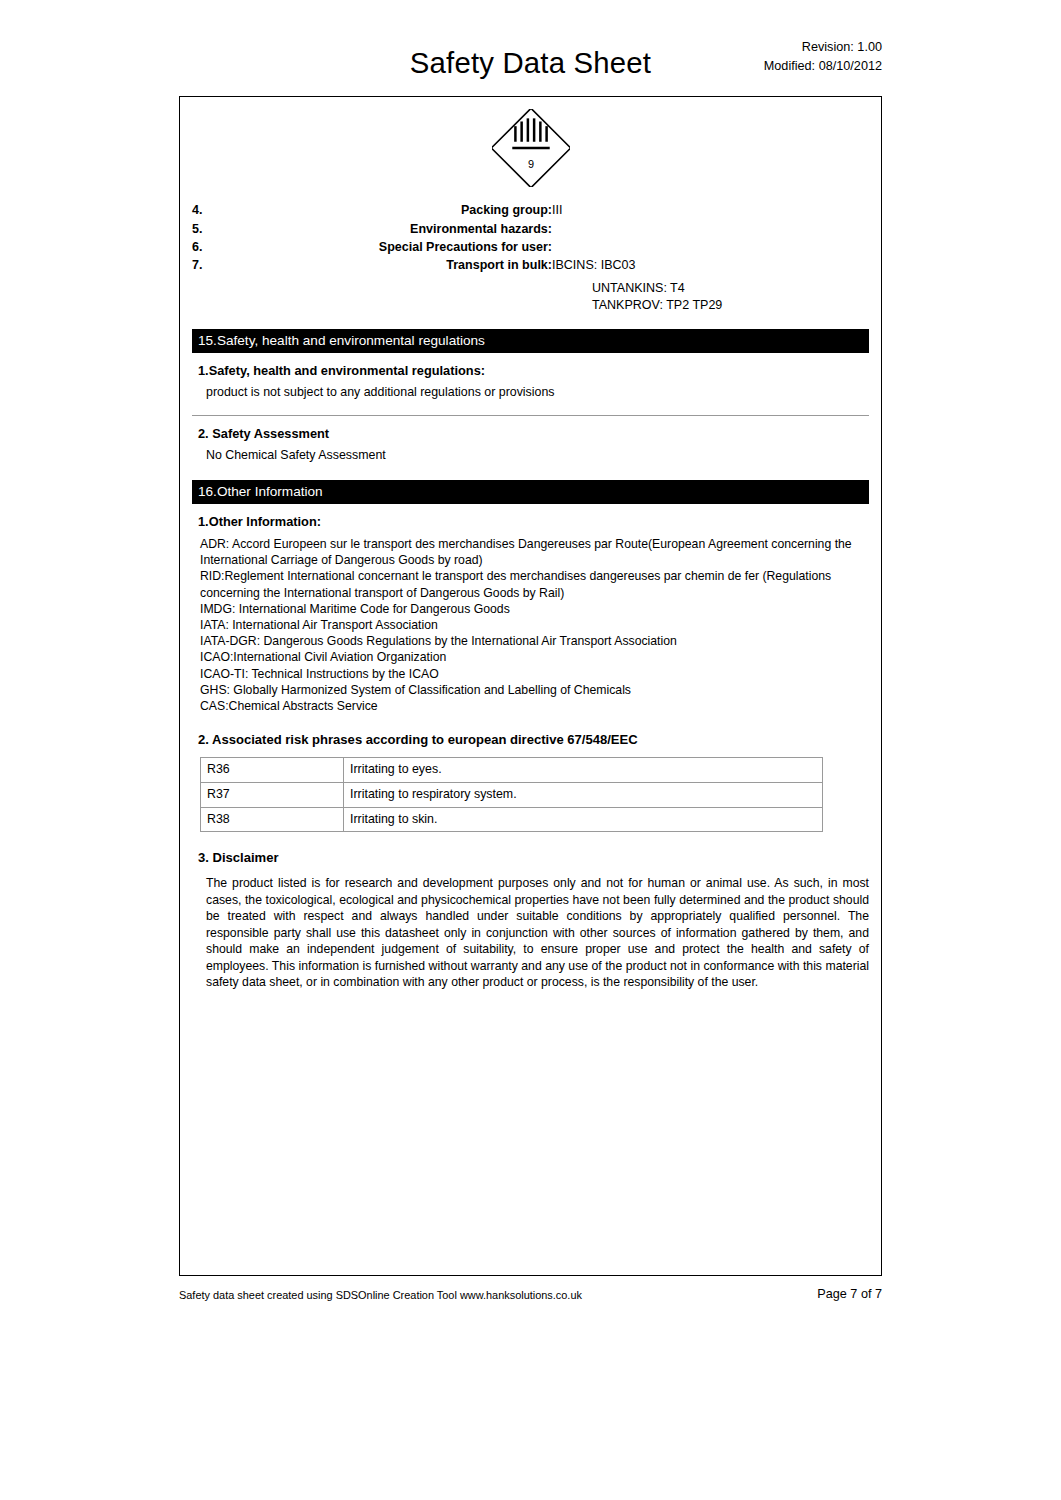Safety Data Sheet
Revision: 1.00
Modified: 08/10/2012
9
| 4. | Packing group: | III |
| 5. | Environmental hazards: | |
| 6. | Special Precautions for user: | |
| 7. | Transport in bulk: | IBCINS: IBC03 |
UNTANKINS: T4
TANKPROV: TP2 TP29
15.Safety, health and environmental regulations
1.Safety, health and environmental regulations:
product is not subject to any additional regulations or provisions
2. Safety Assessment
No Chemical Safety Assessment
16.Other Information
1.Other Information:
ADR: Accord Europeen sur le transport des merchandises Dangereuses par Route(European Agreement concerning the International Carriage of Dangerous Goods by road)
RID:Reglement International concernant le transport des merchandises dangereuses par chemin de fer (Regulations concerning the International transport of Dangerous Goods by Rail)
IMDG: International Maritime Code for Dangerous Goods
IATA: International Air Transport Association
IATA-DGR: Dangerous Goods Regulations by the International Air Transport Association
ICAO:International Civil Aviation Organization
ICAO-TI: Technical Instructions by the ICAO
GHS: Globally Harmonized System of Classification and Labelling of Chemicals
CAS:Chemical Abstracts Service
2. Associated risk phrases according to european directive 67/548/EEC
| R36 | Irritating to eyes. |
| R37 | Irritating to respiratory system. |
| R38 | Irritating to skin. |
3. Disclaimer
The product listed is for research and development purposes only and not for human or animal use. As such, in most cases, the toxicological, ecological and physicochemical properties have not been fully determined and the product should be treated with respect and always handled under suitable conditions by appropriately qualified personnel. The responsible party shall use this datasheet only in conjunction with other sources of information gathered by them, and should make an independent judgement of suitability, to ensure proper use and protect the health and safety of employees. This information is furnished without warranty and any use of the product not in conformance with this material safety data sheet, or in combination with any other product or process, is the responsibility of the user.
Safety data sheet created using SDSOnline Creation Tool www.hanksolutions.co.uk
Page 7 of 7